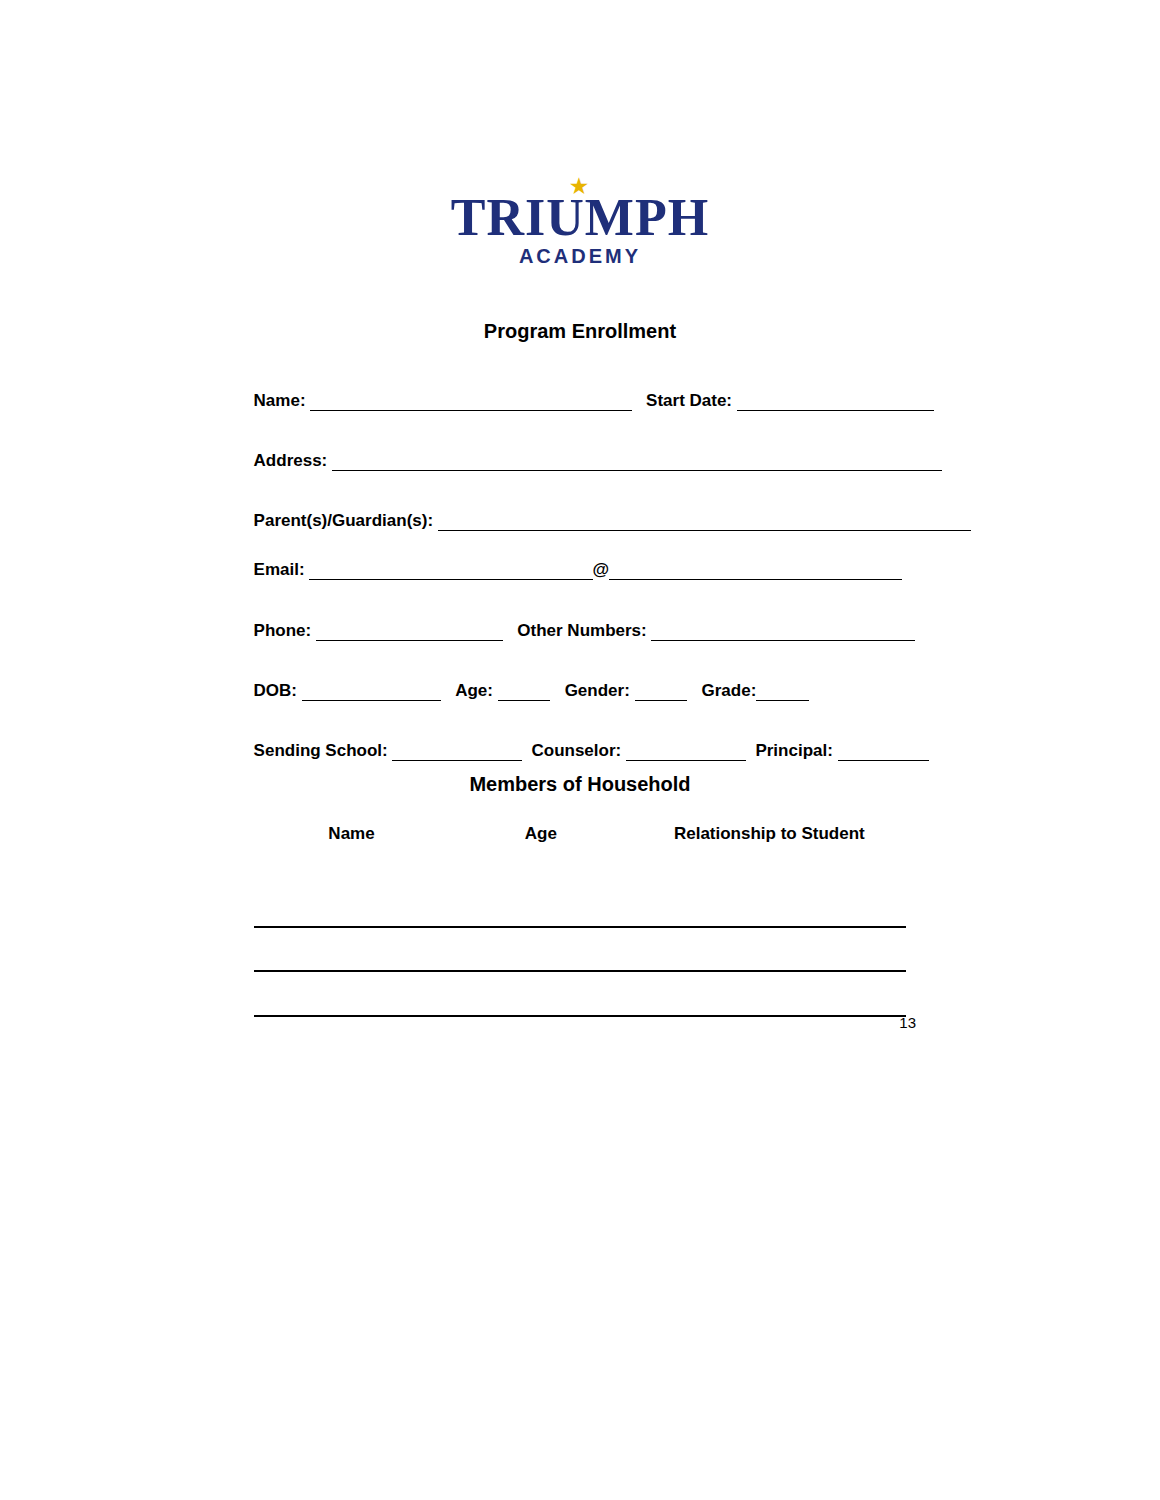T★RIUMPH
ACADEMY
Program Enrollment
Name: Start Date:
Address:
Parent(s)/Guardian(s):
Email: @
Phone: Other Numbers:
DOB: Age: Gender: Grade:
Sending School: Counselor: Principal:
Members of Household
| Name | Age | Relationship to Student |
| --- | --- | --- |
13